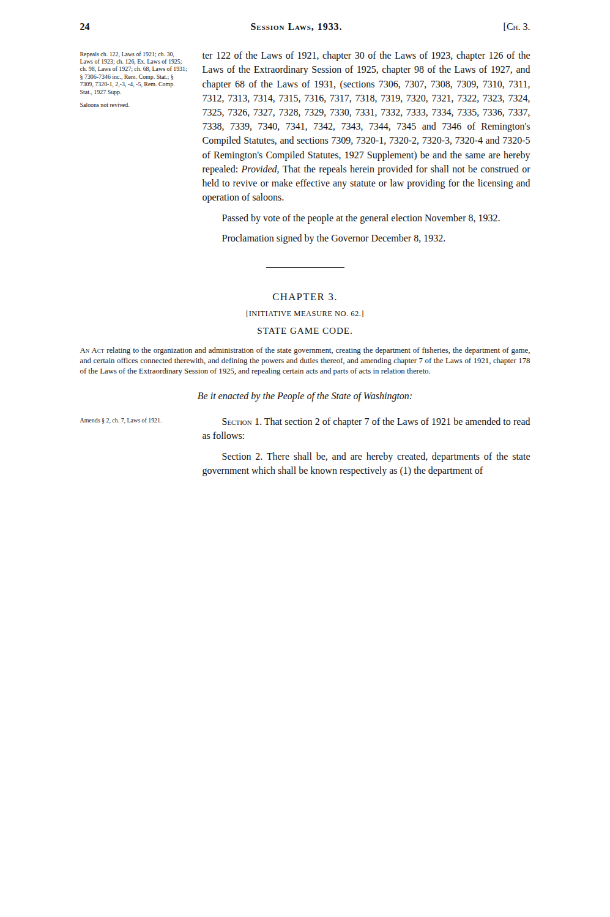24 Session Laws, 1933. [Ch. 3.
Repeals ch. 122, Laws of 1921; ch. 30, Laws of 1923; ch. 126, Ex. Laws of 1925; ch. 98, Laws of 1927; ch. 68, Laws of 1931; § 7306-7346 inc., Rem. Comp. Stat.; § 7309, 7320-1, 2,-3, -4, -5, Rem. Comp. Stat., 1927 Supp.
Saloons not revived.
ter 122 of the Laws of 1921, chapter 30 of the Laws of 1923, chapter 126 of the Laws of the Extraordinary Session of 1925, chapter 98 of the Laws of 1927, and chapter 68 of the Laws of 1931, (sections 7306, 7307, 7308, 7309, 7310, 7311, 7312, 7313, 7314, 7315, 7316, 7317, 7318, 7319, 7320, 7321, 7322, 7323, 7324, 7325, 7326, 7327, 7328, 7329, 7330, 7331, 7332, 7333, 7334, 7335, 7336, 7337, 7338, 7339, 7340, 7341, 7342, 7343, 7344, 7345 and 7346 of Remington's Compiled Statutes, and sections 7309, 7320-1, 7320-2, 7320-3, 7320-4 and 7320-5 of Remington's Compiled Statutes, 1927 Supplement) be and the same are hereby repealed: Provided, That the repeals herein provided for shall not be construed or held to revive or make effective any statute or law providing for the licensing and operation of saloons.
Passed by vote of the people at the general election November 8, 1932.
Proclamation signed by the Governor December 8, 1932.
CHAPTER 3.
[INITIATIVE MEASURE NO. 62.]
STATE GAME CODE.
An Act relating to the organization and administration of the state government, creating the department of fisheries, the department of game, and certain offices connected therewith, and defining the powers and duties thereof, and amending chapter 7 of the Laws of 1921, chapter 178 of the Laws of the Extraordinary Session of 1925, and repealing certain acts and parts of acts in relation thereto.
Be it enacted by the People of the State of Washington:
Amends § 2, ch. 7, Laws of 1921.
Section 1. That section 2 of chapter 7 of the Laws of 1921 be amended to read as follows:
Section 2. There shall be, and are hereby created, departments of the state government which shall be known respectively as (1) the department of